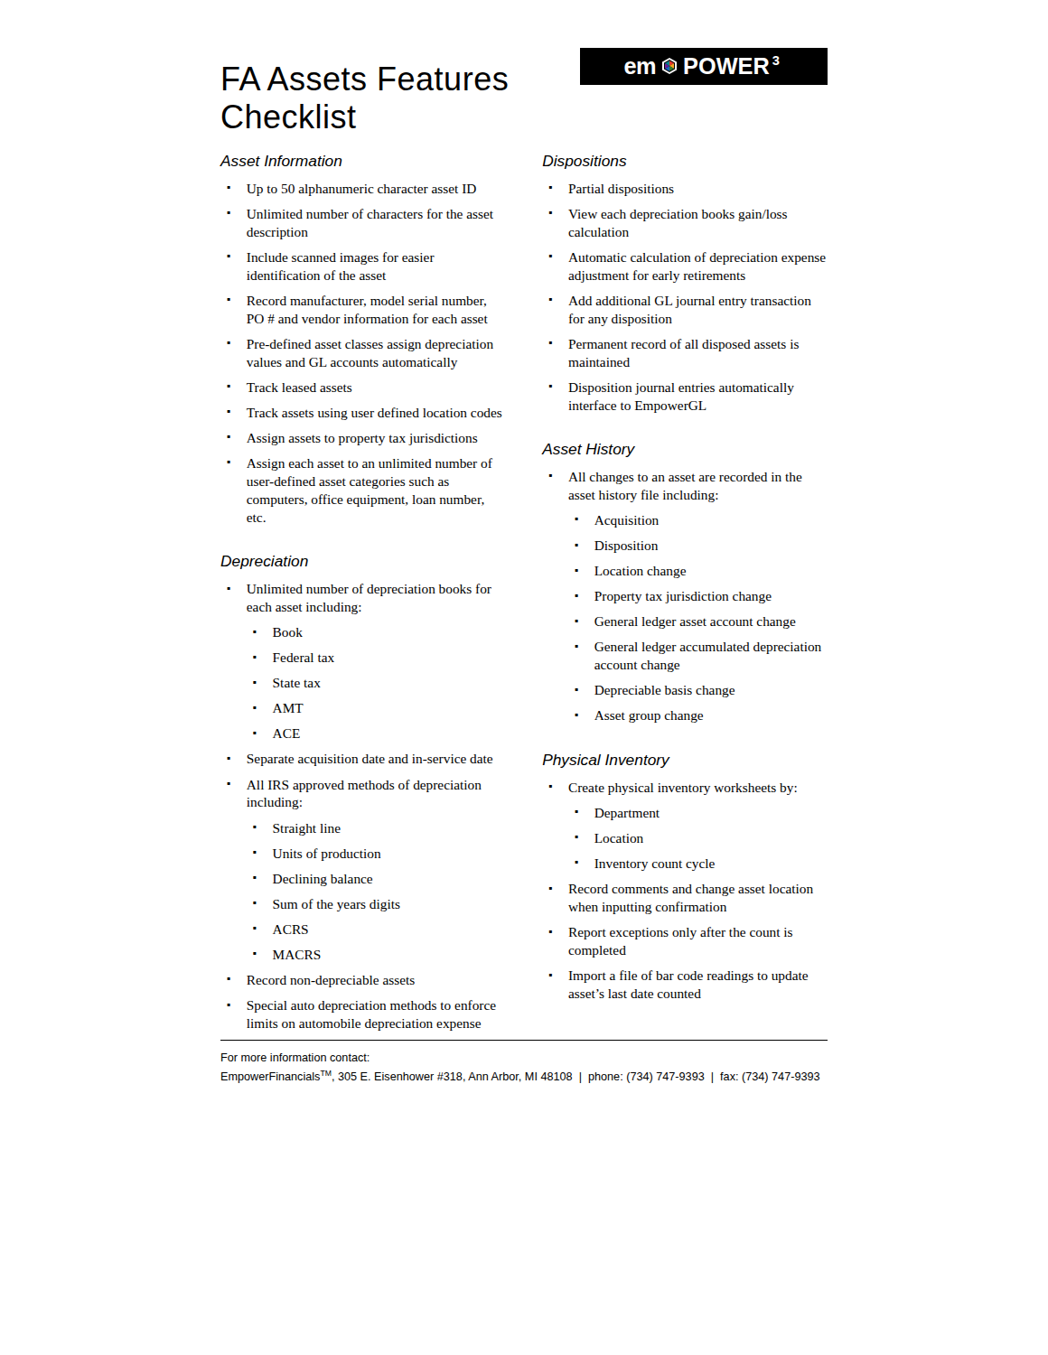FA Assets Features Checklist
em POWER 3
Asset Information
Up to 50 alphanumeric character asset ID
Unlimited number of characters for the asset description
Include scanned images for easier identification of the asset
Record manufacturer, model serial number, PO # and vendor information for each asset
Pre-defined asset classes assign depreciation values and GL accounts automatically
Track leased assets
Track assets using user defined location codes
Assign assets to property tax jurisdictions
Assign each asset to an unlimited number of user-defined asset categories such as computers, office equipment, loan number, etc.
Depreciation
Unlimited number of depreciation books for each asset including:
Book
Federal tax
State tax
AMT
ACE
Separate acquisition date and in-service date
All IRS approved methods of depreciation including:
Straight line
Units of production
Declining balance
Sum of the years digits
ACRS
MACRS
Record non-depreciable assets
Special auto depreciation methods to enforce limits on automobile depreciation expense
Dispositions
Partial dispositions
View each depreciation books gain/loss calculation
Automatic calculation of depreciation expense adjustment for early retirements
Add additional GL journal entry transaction for any disposition
Permanent record of all disposed assets is maintained
Disposition journal entries automatically interface to EmpowerGL
Asset History
All changes to an asset are recorded in the asset history file including:
Acquisition
Disposition
Location change
Property tax jurisdiction change
General ledger asset account change
General ledger accumulated depreciation account change
Depreciable basis change
Asset group change
Physical Inventory
Create physical inventory worksheets by:
Department
Location
Inventory count cycle
Record comments and change asset location when inputting confirmation
Report exceptions only after the count is completed
Import a file of bar code readings to update asset’s last date counted
For more information contact:
EmpowerFinancialsTM, 305 E. Eisenhower #318, Ann Arbor, MI 48108 | phone: (734) 747-9393 | fax: (734) 747-9393